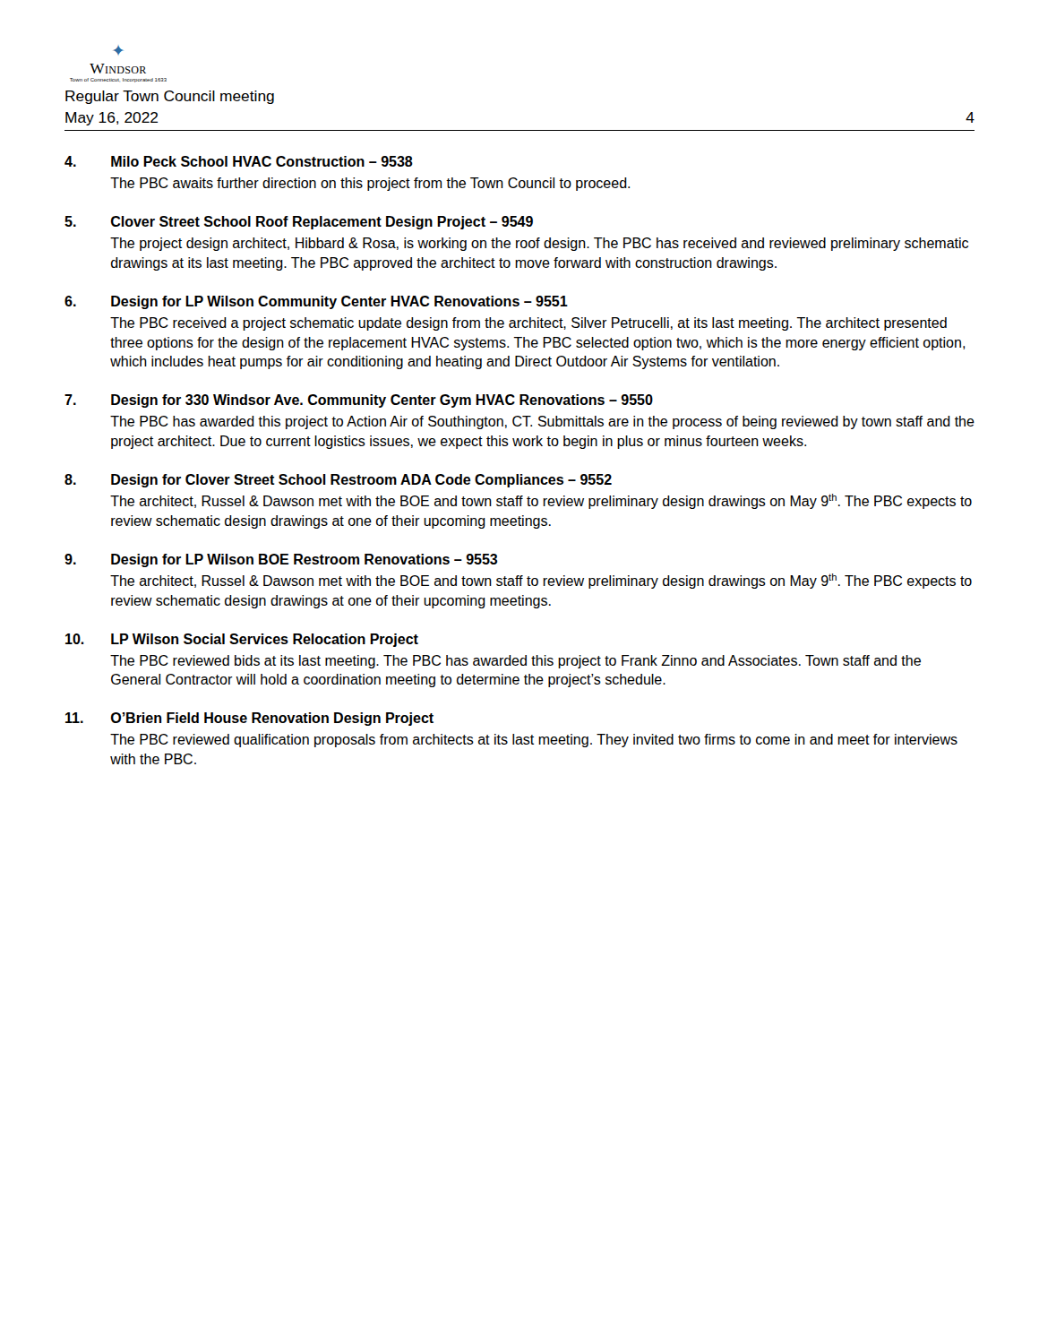✦ Windsor Town of Connecticut, Incorporated 1633
Regular Town Council meeting
May 16, 2022
4
4.
Milo Peck School HVAC Construction – 9538
The PBC awaits further direction on this project from the Town Council to proceed.
5.
Clover Street School Roof Replacement Design Project – 9549
The project design architect, Hibbard & Rosa, is working on the roof design. The PBC has received and reviewed preliminary schematic drawings at its last meeting. The PBC approved the architect to move forward with construction drawings.
6.
Design for LP Wilson Community Center HVAC Renovations – 9551
The PBC received a project schematic update design from the architect, Silver Petrucelli, at its last meeting. The architect presented three options for the design of the replacement HVAC systems. The PBC selected option two, which is the more energy efficient option, which includes heat pumps for air conditioning and heating and Direct Outdoor Air Systems for ventilation.
7.
Design for 330 Windsor Ave. Community Center Gym HVAC Renovations – 9550
The PBC has awarded this project to Action Air of Southington, CT. Submittals are in the process of being reviewed by town staff and the project architect. Due to current logistics issues, we expect this work to begin in plus or minus fourteen weeks.
8.
Design for Clover Street School Restroom ADA Code Compliances – 9552
The architect, Russel & Dawson met with the BOE and town staff to review preliminary design drawings on May 9th. The PBC expects to review schematic design drawings at one of their upcoming meetings.
9.
Design for LP Wilson BOE Restroom Renovations – 9553
The architect, Russel & Dawson met with the BOE and town staff to review preliminary design drawings on May 9th. The PBC expects to review schematic design drawings at one of their upcoming meetings.
10.
LP Wilson Social Services Relocation Project
The PBC reviewed bids at its last meeting. The PBC has awarded this project to Frank Zinno and Associates. Town staff and the General Contractor will hold a coordination meeting to determine the project’s schedule.
11.
O’Brien Field House Renovation Design Project
The PBC reviewed qualification proposals from architects at its last meeting. They invited two firms to come in and meet for interviews with the PBC.